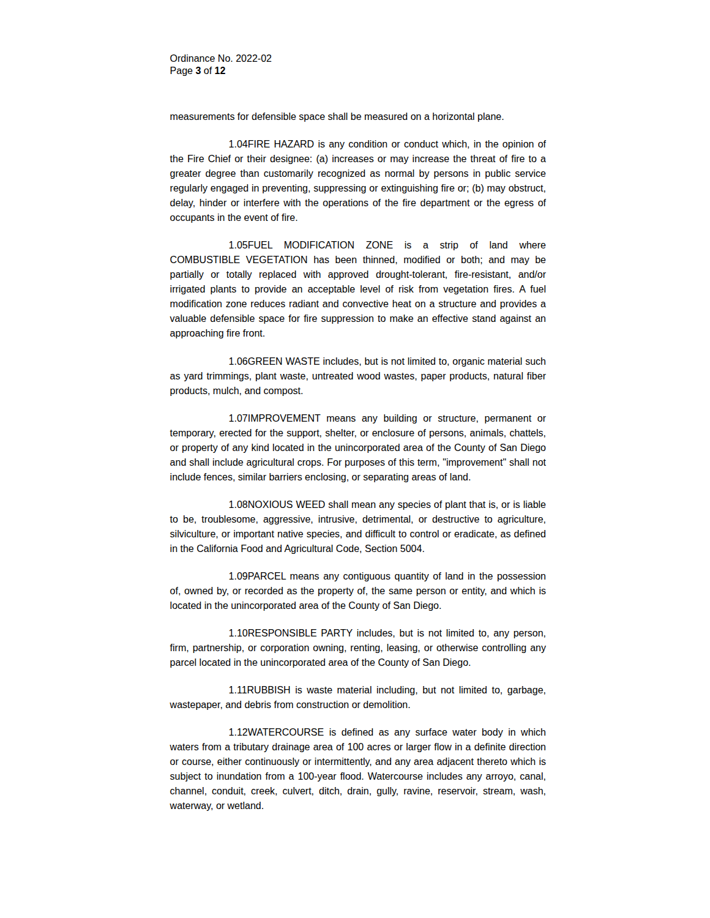Ordinance No. 2022-02
Page 3 of 12
measurements for defensible space shall be measured on a horizontal plane.
1.04 FIRE HAZARD is any condition or conduct which, in the opinion of the Fire Chief or their designee: (a) increases or may increase the threat of fire to a greater degree than customarily recognized as normal by persons in public service regularly engaged in preventing, suppressing or extinguishing fire or; (b) may obstruct, delay, hinder or interfere with the operations of the fire department or the egress of occupants in the event of fire.
1.05 FUEL MODIFICATION ZONE is a strip of land where COMBUSTIBLE VEGETATION has been thinned, modified or both; and may be partially or totally replaced with approved drought-tolerant, fire-resistant, and/or irrigated plants to provide an acceptable level of risk from vegetation fires. A fuel modification zone reduces radiant and convective heat on a structure and provides a valuable defensible space for fire suppression to make an effective stand against an approaching fire front.
1.06 GREEN WASTE includes, but is not limited to, organic material such as yard trimmings, plant waste, untreated wood wastes, paper products, natural fiber products, mulch, and compost.
1.07 IMPROVEMENT means any building or structure, permanent or temporary, erected for the support, shelter, or enclosure of persons, animals, chattels, or property of any kind located in the unincorporated area of the County of San Diego and shall include agricultural crops. For purposes of this term, "improvement" shall not include fences, similar barriers enclosing, or separating areas of land.
1.08 NOXIOUS WEED shall mean any species of plant that is, or is liable to be, troublesome, aggressive, intrusive, detrimental, or destructive to agriculture, silviculture, or important native species, and difficult to control or eradicate, as defined in the California Food and Agricultural Code, Section 5004.
1.09 PARCEL means any contiguous quantity of land in the possession of, owned by, or recorded as the property of, the same person or entity, and which is located in the unincorporated area of the County of San Diego.
1.10 RESPONSIBLE PARTY includes, but is not limited to, any person, firm, partnership, or corporation owning, renting, leasing, or otherwise controlling any parcel located in the unincorporated area of the County of San Diego.
1.11 RUBBISH is waste material including, but not limited to, garbage, wastepaper, and debris from construction or demolition.
1.12 WATERCOURSE is defined as any surface water body in which waters from a tributary drainage area of 100 acres or larger flow in a definite direction or course, either continuously or intermittently, and any area adjacent thereto which is subject to inundation from a 100-year flood. Watercourse includes any arroyo, canal, channel, conduit, creek, culvert, ditch, drain, gully, ravine, reservoir, stream, wash, waterway, or wetland.